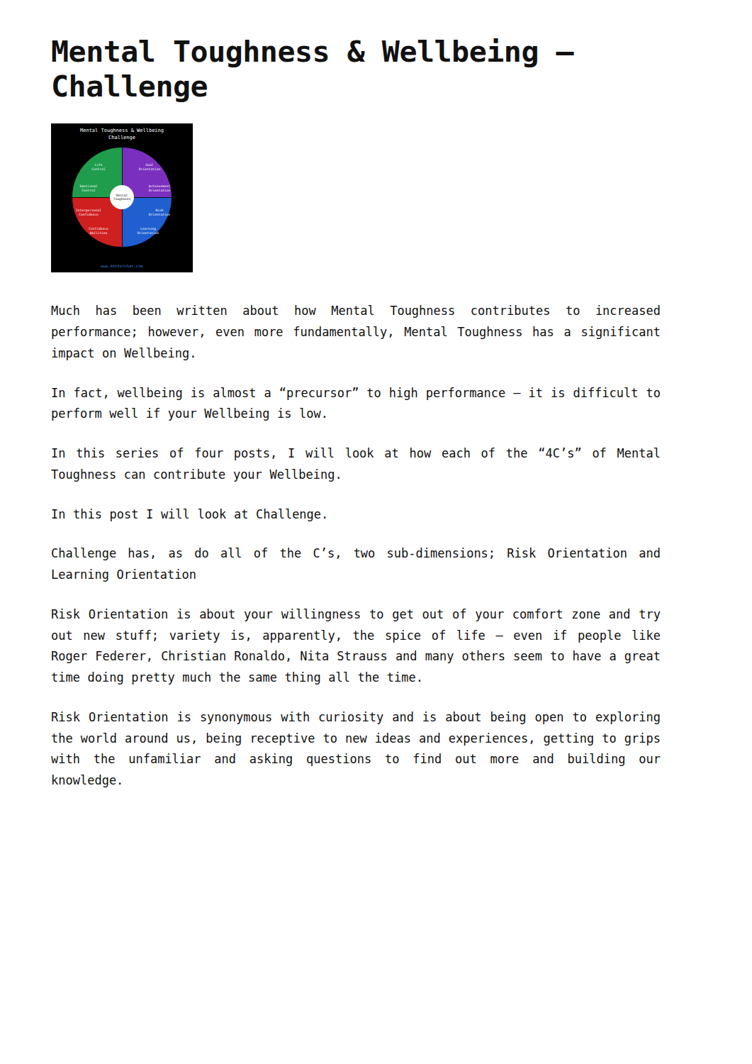Mental Toughness & Wellbeing – Challenge
Mental Toughness & Wellbeing
Challenge
Goal
Orientation
Achievement
Orientation
Risk
Orientation
Learning
Orientation
Confidence
Abilities
Interpersonal
Confidence
Emotional
Control
Life
Control
Mental
Toughness
www.kotterchar.com
Much has been written about how Mental Toughness contributes to increased performance; however, even more fundamentally, Mental Toughness has a significant impact on Wellbeing.
In fact, wellbeing is almost a “precursor” to high performance – it is difficult to perform well if your Wellbeing is low.
In this series of four posts, I will look at how each of the “4C’s” of Mental Toughness can contribute your Wellbeing.
In this post I will look at Challenge.
Challenge has, as do all of the C’s, two sub-dimensions; Risk Orientation and Learning Orientation
Risk Orientation is about your willingness to get out of your comfort zone and try out new stuff; variety is, apparently, the spice of life – even if people like Roger Federer, Christian Ronaldo, Nita Strauss and many others seem to have a great time doing pretty much the same thing all the time.
Risk Orientation is synonymous with curiosity and is about being open to exploring the world around us, being receptive to new ideas and experiences, getting to grips with the unfamiliar and asking questions to find out more and building our knowledge.